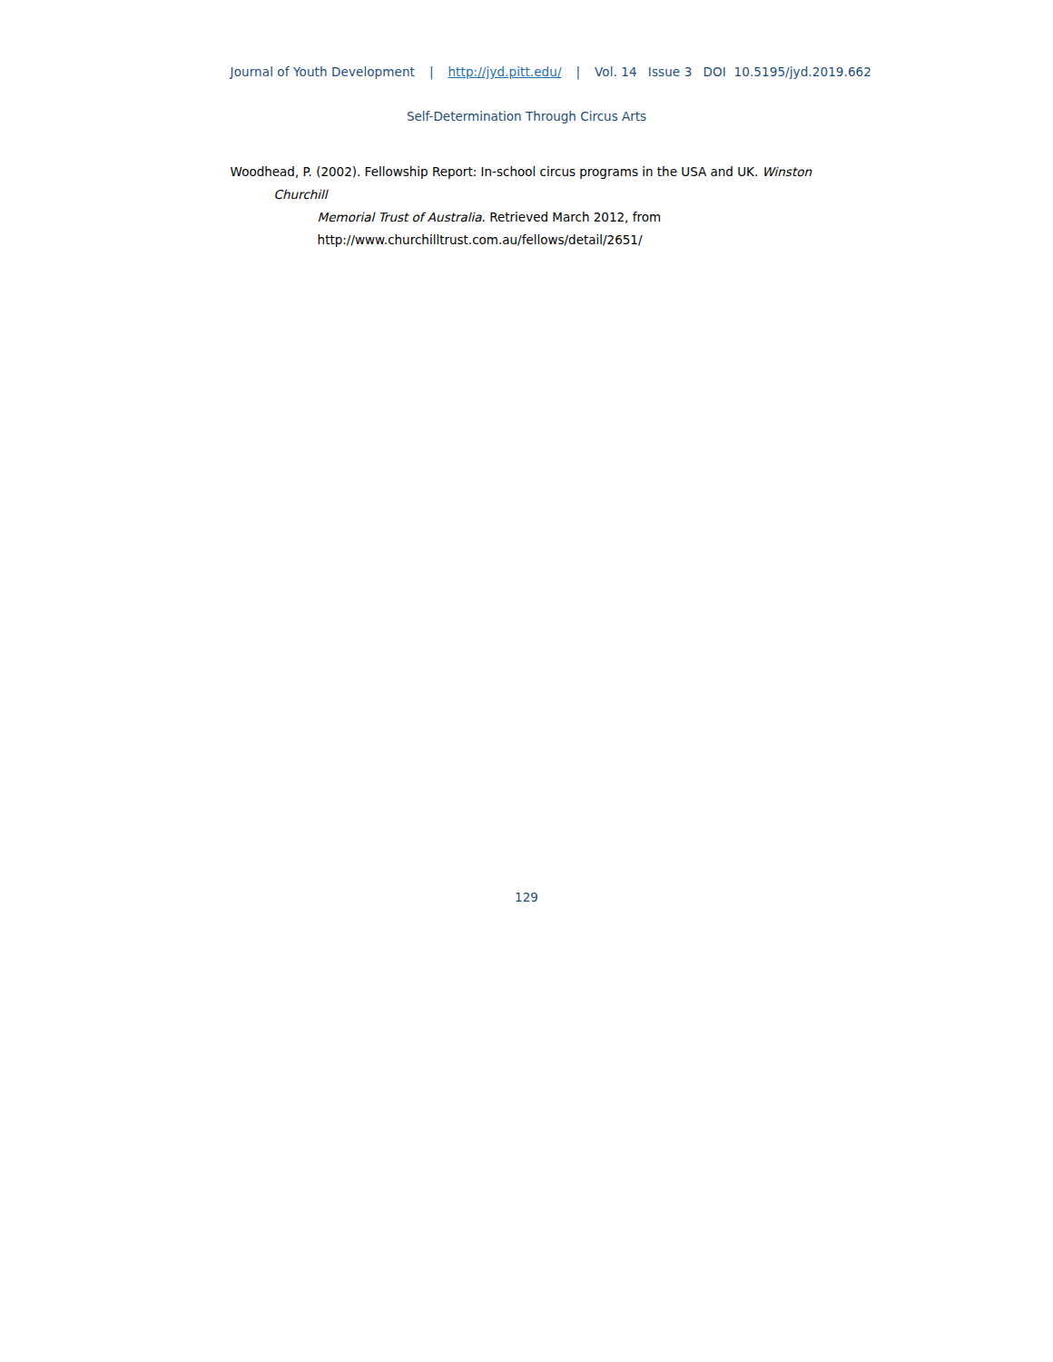Journal of Youth Development | http://jyd.pitt.edu/ | Vol. 14 Issue 3 DOI 10.5195/jyd.2019.662
Self-Determination Through Circus Arts
Woodhead, P. (2002). Fellowship Report: In-school circus programs in the USA and UK. Winston Churchill Memorial Trust of Australia. Retrieved March 2012, from http://www.churchilltrust.com.au/fellows/detail/2651/
129